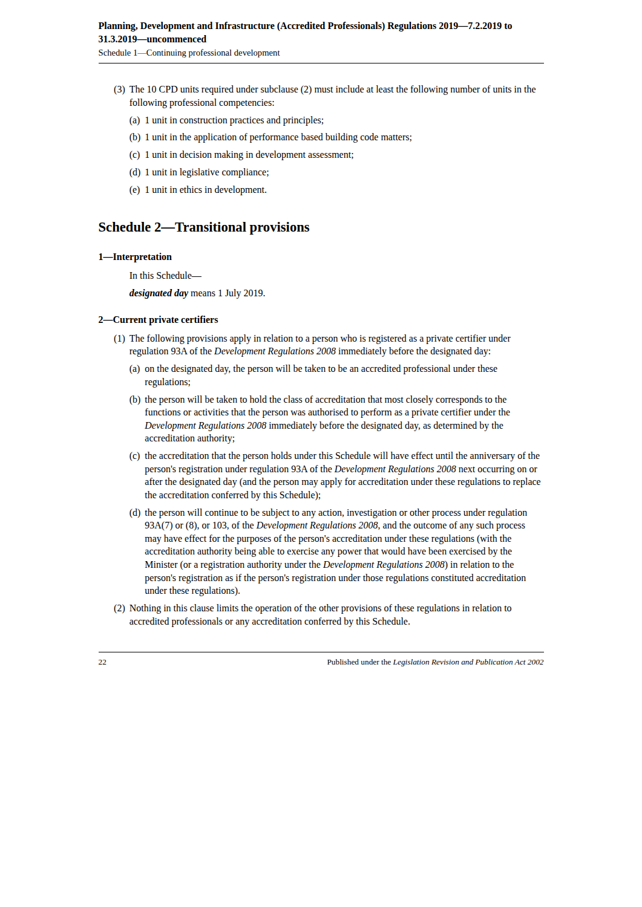Planning, Development and Infrastructure (Accredited Professionals) Regulations 2019—7.2.2019 to
31.3.2019—uncommenced
Schedule 1—Continuing professional development
(3) The 10 CPD units required under subclause (2) must include at least the following number of units in the following professional competencies:
(a) 1 unit in construction practices and principles;
(b) 1 unit in the application of performance based building code matters;
(c) 1 unit in decision making in development assessment;
(d) 1 unit in legislative compliance;
(e) 1 unit in ethics in development.
Schedule 2—Transitional provisions
1—Interpretation
In this Schedule—
designated day means 1 July 2019.
2—Current private certifiers
(1) The following provisions apply in relation to a person who is registered as a private certifier under regulation 93A of the Development Regulations 2008 immediately before the designated day:
(a) on the designated day, the person will be taken to be an accredited professional under these regulations;
(b) the person will be taken to hold the class of accreditation that most closely corresponds to the functions or activities that the person was authorised to perform as a private certifier under the Development Regulations 2008 immediately before the designated day, as determined by the accreditation authority;
(c) the accreditation that the person holds under this Schedule will have effect until the anniversary of the person's registration under regulation 93A of the Development Regulations 2008 next occurring on or after the designated day (and the person may apply for accreditation under these regulations to replace the accreditation conferred by this Schedule);
(d) the person will continue to be subject to any action, investigation or other process under regulation 93A(7) or (8), or 103, of the Development Regulations 2008, and the outcome of any such process may have effect for the purposes of the person's accreditation under these regulations (with the accreditation authority being able to exercise any power that would have been exercised by the Minister (or a registration authority under the Development Regulations 2008) in relation to the person's registration as if the person's registration under those regulations constituted accreditation under these regulations).
(2) Nothing in this clause limits the operation of the other provisions of these regulations in relation to accredited professionals or any accreditation conferred by this Schedule.
22 Published under the Legislation Revision and Publication Act 2002